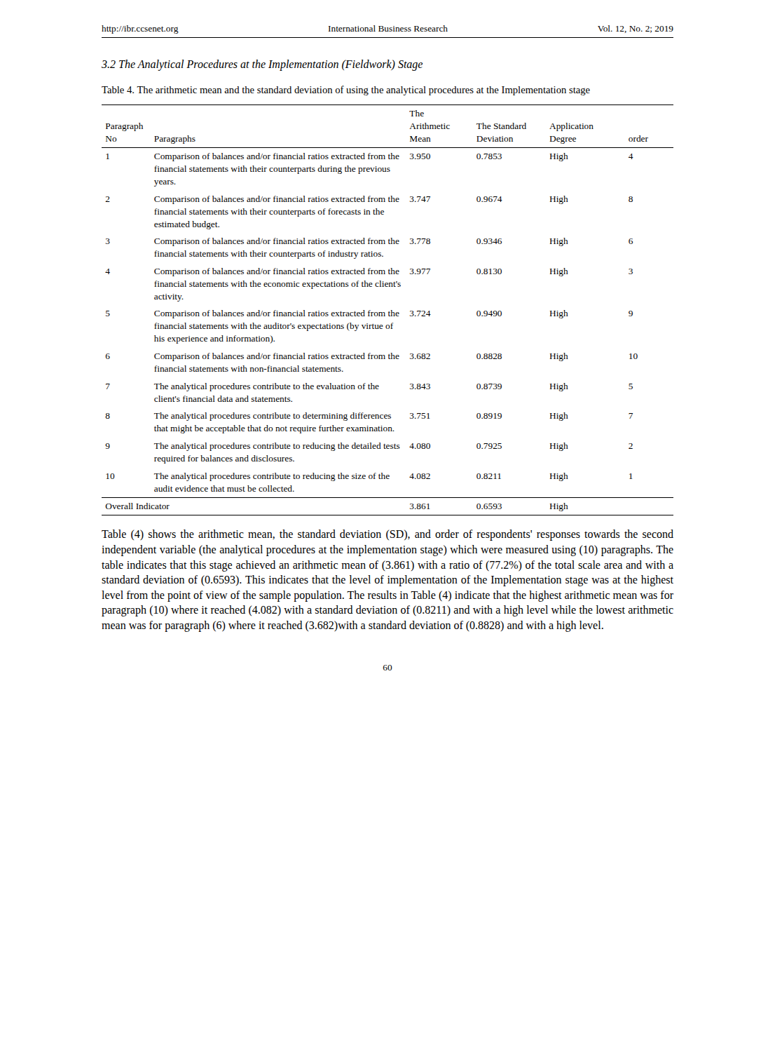http://ibr.ccsenet.org International Business Research Vol. 12, No. 2; 2019
3.2 The Analytical Procedures at the Implementation (Fieldwork) Stage
Table 4. The arithmetic mean and the standard deviation of using the analytical procedures at the Implementation stage
| Paragraph No | Paragraphs | The Arithmetic Mean | The Standard Deviation | Application Degree | order |
| --- | --- | --- | --- | --- | --- |
| 1 | Comparison of balances and/or financial ratios extracted from the financial statements with their counterparts during the previous years. | 3.950 | 0.7853 | High | 4 |
| 2 | Comparison of balances and/or financial ratios extracted from the financial statements with their counterparts of forecasts in the estimated budget. | 3.747 | 0.9674 | High | 8 |
| 3 | Comparison of balances and/or financial ratios extracted from the financial statements with their counterparts of industry ratios. | 3.778 | 0.9346 | High | 6 |
| 4 | Comparison of balances and/or financial ratios extracted from the financial statements with the economic expectations of the client's activity. | 3.977 | 0.8130 | High | 3 |
| 5 | Comparison of balances and/or financial ratios extracted from the financial statements with the auditor's expectations (by virtue of his experience and information). | 3.724 | 0.9490 | High | 9 |
| 6 | Comparison of balances and/or financial ratios extracted from the financial statements with non-financial statements. | 3.682 | 0.8828 | High | 10 |
| 7 | The analytical procedures contribute to the evaluation of the client's financial data and statements. | 3.843 | 0.8739 | High | 5 |
| 8 | The analytical procedures contribute to determining differences that might be acceptable that do not require further examination. | 3.751 | 0.8919 | High | 7 |
| 9 | The analytical procedures contribute to reducing the detailed tests required for balances and disclosures. | 4.080 | 0.7925 | High | 2 |
| 10 | The analytical procedures contribute to reducing the size of the audit evidence that must be collected. | 4.082 | 0.8211 | High | 1 |
| Overall Indicator | 3.861 | 0.6593 | High | |
Table (4) shows the arithmetic mean, the standard deviation (SD), and order of respondents' responses towards the second independent variable (the analytical procedures at the implementation stage) which were measured using (10) paragraphs. The table indicates that this stage achieved an arithmetic mean of (3.861) with a ratio of (77.2%) of the total scale area and with a standard deviation of (0.6593). This indicates that the level of implementation of the Implementation stage was at the highest level from the point of view of the sample population. The results in Table (4) indicate that the highest arithmetic mean was for paragraph (10) where it reached (4.082) with a standard deviation of (0.8211) and with a high level while the lowest arithmetic mean was for paragraph (6) where it reached (3.682)with a standard deviation of (0.8828) and with a high level.
60